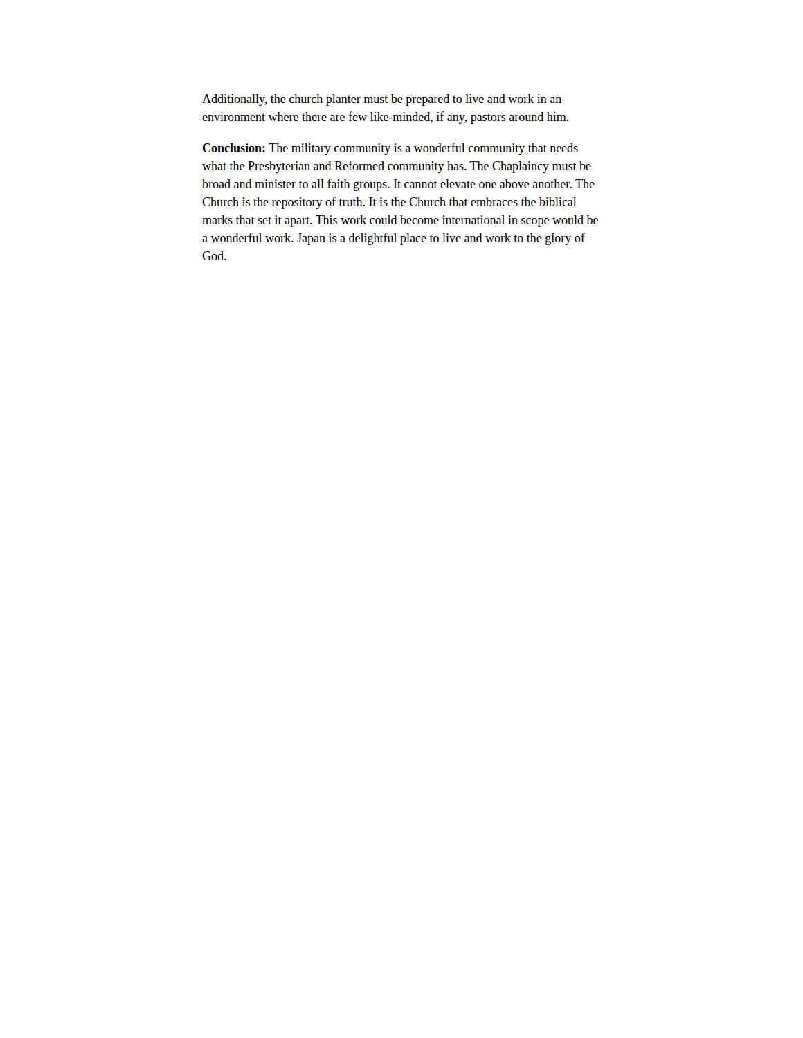Additionally, the church planter must be prepared to live and work in an environment where there are few like-minded, if any, pastors around him.
Conclusion: The military community is a wonderful community that needs what the Presbyterian and Reformed community has. The Chaplaincy must be broad and minister to all faith groups. It cannot elevate one above another. The Church is the repository of truth. It is the Church that embraces the biblical marks that set it apart. This work could become international in scope would be a wonderful work. Japan is a delightful place to live and work to the glory of God.